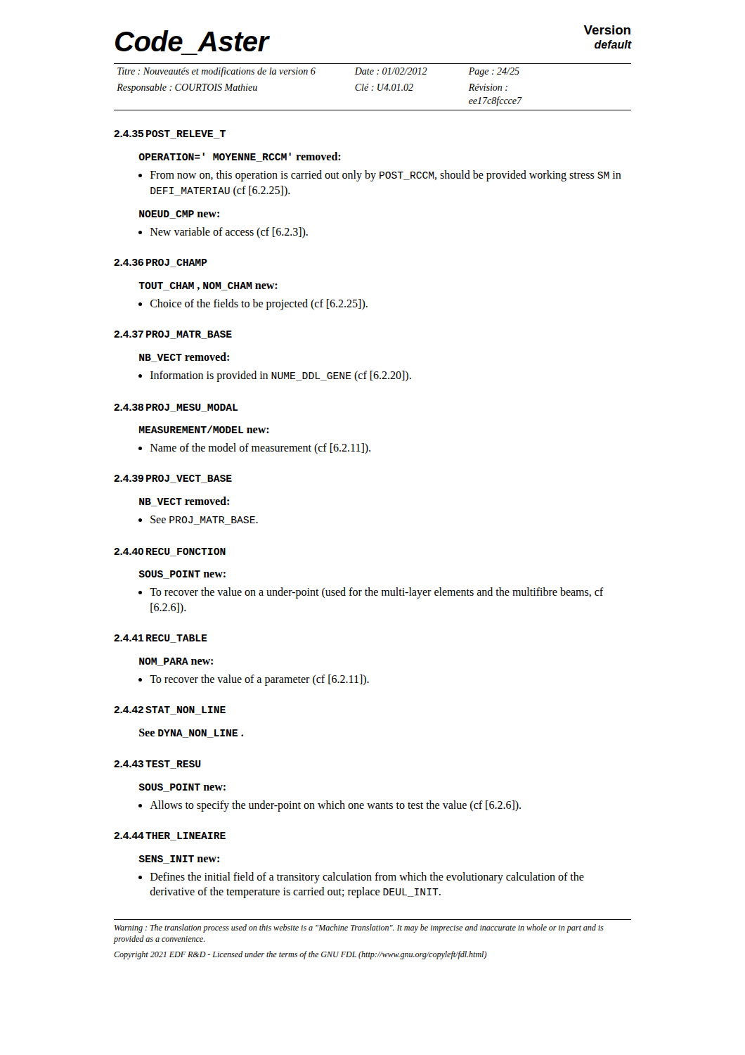Version
default
Code_Aster
| Titre : Nouveautés et modifications de la version 6 | Date : 01/02/2012 | Page : 24/25 |
| Responsable : COURTOIS Mathieu | Clé : U4.01.02 | Révision : ee17c8fccce7 |
2.4.35 POST_RELEVE_T
OPERATION=' MOYENNE_RCCM' removed:
From now on, this operation is carried out only by POST_RCCM, should be provided working stress SM in DEFI_MATERIAU (cf [6.2.25]).
NOEUD_CMP new:
New variable of access (cf [6.2.3]).
2.4.36 PROJ_CHAMP
TOUT_CHAM , NOM_CHAM new:
Choice of the fields to be projected (cf [6.2.25]).
2.4.37 PROJ_MATR_BASE
NB_VECT removed:
Information is provided in NUME_DDL_GENE (cf [6.2.20]).
2.4.38 PROJ_MESU_MODAL
MEASUREMENT/MODEL new:
Name of the model of measurement (cf [6.2.11]).
2.4.39 PROJ_VECT_BASE
NB_VECT removed:
See PROJ_MATR_BASE.
2.4.40 RECU_FONCTION
SOUS_POINT new:
To recover the value on a under-point (used for the multi-layer elements and the multifibre beams, cf [6.2.6]).
2.4.41 RECU_TABLE
NOM_PARA new:
To recover the value of a parameter (cf [6.2.11]).
2.4.42 STAT_NON_LINE
See DYNA_NON_LINE .
2.4.43 TEST_RESU
SOUS_POINT new:
Allows to specify the under-point on which one wants to test the value (cf [6.2.6]).
2.4.44 THER_LINEAIRE
SENS_INIT new:
Defines the initial field of a transitory calculation from which the evolutionary calculation of the derivative of the temperature is carried out; replace DEUL_INIT.
Warning : The translation process used on this website is a "Machine Translation". It may be imprecise and inaccurate in whole or in part and is provided as a convenience.
Copyright 2021 EDF R&D - Licensed under the terms of the GNU FDL (http://www.gnu.org/copyleft/fdl.html)